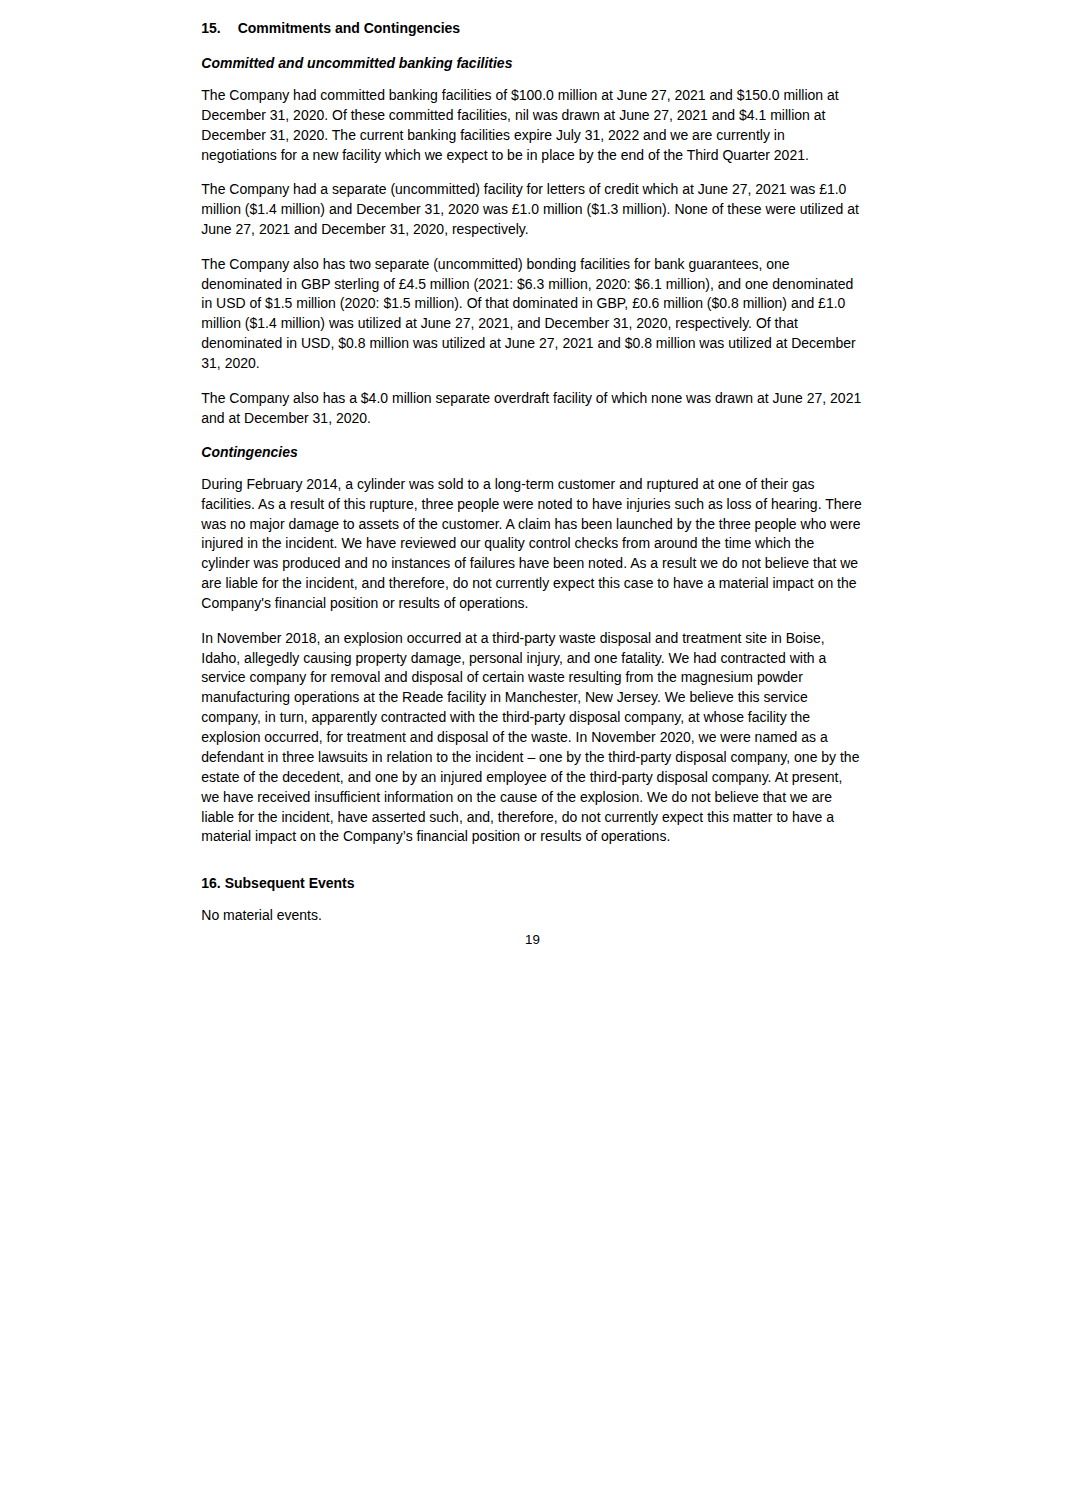15. Commitments and Contingencies
Committed and uncommitted banking facilities
The Company had committed banking facilities of $100.0 million at June 27, 2021 and $150.0 million at December 31, 2020. Of these committed facilities, nil was drawn at June 27, 2021 and $4.1 million at December 31, 2020. The current banking facilities expire July 31, 2022 and we are currently in negotiations for a new facility which we expect to be in place by the end of the Third Quarter 2021.
The Company had a separate (uncommitted) facility for letters of credit which at June 27, 2021 was £1.0 million ($1.4 million) and December 31, 2020 was £1.0 million ($1.3 million). None of these were utilized at June 27, 2021 and December 31, 2020, respectively.
The Company also has two separate (uncommitted) bonding facilities for bank guarantees, one denominated in GBP sterling of £4.5 million (2021: $6.3 million, 2020: $6.1 million), and one denominated in USD of $1.5 million (2020: $1.5 million). Of that dominated in GBP, £0.6 million ($0.8 million) and £1.0 million ($1.4 million) was utilized at June 27, 2021, and December 31, 2020, respectively. Of that denominated in USD, $0.8 million was utilized at June 27, 2021 and $0.8 million was utilized at December 31, 2020.
The Company also has a $4.0 million separate overdraft facility of which none was drawn at June 27, 2021 and at December 31, 2020.
Contingencies
During February 2014, a cylinder was sold to a long-term customer and ruptured at one of their gas facilities. As a result of this rupture, three people were noted to have injuries such as loss of hearing. There was no major damage to assets of the customer. A claim has been launched by the three people who were injured in the incident. We have reviewed our quality control checks from around the time which the cylinder was produced and no instances of failures have been noted. As a result we do not believe that we are liable for the incident, and therefore, do not currently expect this case to have a material impact on the Company's financial position or results of operations.
In November 2018, an explosion occurred at a third-party waste disposal and treatment site in Boise, Idaho, allegedly causing property damage, personal injury, and one fatality. We had contracted with a service company for removal and disposal of certain waste resulting from the magnesium powder manufacturing operations at the Reade facility in Manchester, New Jersey. We believe this service company, in turn, apparently contracted with the third-party disposal company, at whose facility the explosion occurred, for treatment and disposal of the waste. In November 2020, we were named as a defendant in three lawsuits in relation to the incident – one by the third-party disposal company, one by the estate of the decedent, and one by an injured employee of the third-party disposal company. At present, we have received insufficient information on the cause of the explosion. We do not believe that we are liable for the incident, have asserted such, and, therefore, do not currently expect this matter to have a material impact on the Company’s financial position or results of operations.
16. Subsequent Events
No material events.
19